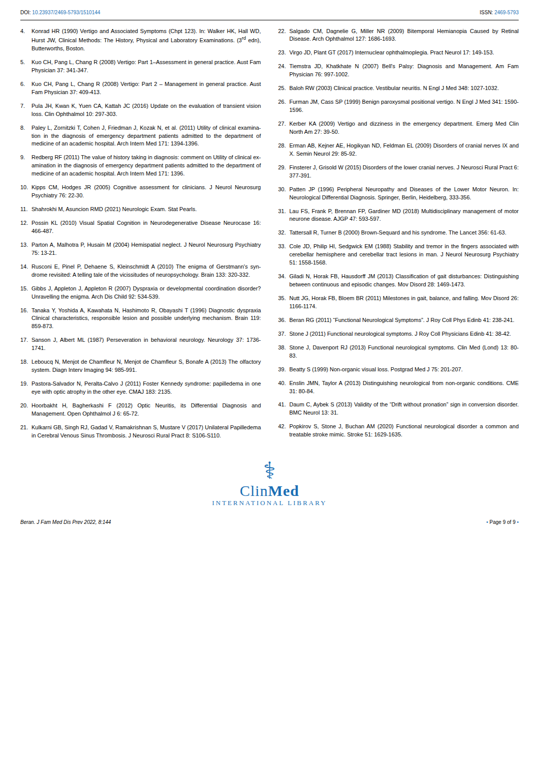DOI: 10.23937/2469-5793/1510144
ISSN: 2469-5793
4. Konrad HR (1990) Vertigo and Associated Symptoms (Chpt 123). In: Walker HK, Hall WD, Hurst JW, Clinical Methods: The History, Physical and Laboratory Examinations. (3rd edn), Butterworths, Boston.
5. Kuo CH, Pang L, Chang R (2008) Vertigo: Part 1–Assessment in general practice. Aust Fam Physician 37: 341-347.
6. Kuo CH, Pang L, Chang R (2008) Vertigo: Part 2 – Management in general practice. Aust Fam Physician 37: 409-413.
7. Pula JH, Kwan K, Yuen CA, Kattah JC (2016) Update on the evaluation of transient vision loss. Clin Ophthalmol 10: 297-303.
8. Paley L, Zornitzki T, Cohen J, Friedman J, Kozak N, et al. (2011) Utility of clinical examination in the diagnosis of emergency department patients admitted to the department of medicine of an academic hospital. Arch Intern Med 171: 1394-1396.
9. Redberg RF (2011) The value of history taking in diagnosis: comment on Utility of clinical examination in the diagnosis of emergency department patients admitted to the department of medicine of an academic hospital. Arch Intern Med 171: 1396.
10. Kipps CM, Hodges JR (2005) Cognitive assessment for clinicians. J Neurol Neurosurg Psychiatry 76: 22-30.
11. Shahrokhi M, Asuncion RMD (2021) Neurologic Exam. Stat Pearls.
12. Possin KL (2010) Visual Spatial Cognition in Neurodegenerative Disease Neurocase 16: 466-487.
13. Parton A, Malhotra P, Husain M (2004) Hemispatial neglect. J Neurol Neurosurg Psychiatry 75: 13-21.
14. Rusconi E, Pinel P, Dehaene S, Kleinschmidt A (2010) The enigma of Gerstmann's syndrome revisited: A telling tale of the vicissitudes of neuropsychology. Brain 133: 320-332.
15. Gibbs J, Appleton J, Appleton R (2007) Dyspraxia or developmental coordination disorder? Unravelling the enigma. Arch Dis Child 92: 534-539.
16. Tanaka Y, Yoshida A, Kawahata N, Hashimoto R, Obayashi T (1996) Diagnostic dyspraxia Clinical characteristics, responsible lesion and possible underlying mechanism. Brain 119: 859-873.
17. Sanson J, Albert ML (1987) Perseveration in behavioral neurology. Neurology 37: 1736-1741.
18. Leboucq N, Menjot de Chamfleur N, Menjot de Chamfleur S, Bonafe A (2013) The olfactory system. Diagn Interv Imaging 94: 985-991.
19. Pastora-Salvador N, Peralta-Calvo J (2011) Foster Kennedy syndrome: papilledema in one eye with optic atrophy in the other eye. CMAJ 183: 2135.
20. Hoorbakht H, Bagherkashi F (2012) Optic Neuritis, its Differential Diagnosis and Management. Open Ophthalmol J 6: 65-72.
21. Kulkarni GB, Singh RJ, Gadad V, Ramakrishnan S, Mustare V (2017) Unilateral Papilledema in Cerebral Venous Sinus Thrombosis. J Neurosci Rural Pract 8: S106-S110.
22. Salgado CM, Dagnelie G, Miller NR (2009) Bitemporal Hemianopia Caused by Retinal Disease. Arch Ophthalmol 127: 1686-1693.
23. Virgo JD, Plant GT (2017) Internuclear ophthalmoplegia. Pract Neurol 17: 149-153.
24. Tiemstra JD, Khatkhate N (2007) Bell's Palsy: Diagnosis and Management. Am Fam Physician 76: 997-1002.
25. Baloh RW (2003) Clinical practice. Vestibular neuritis. N Engl J Med 348: 1027-1032.
26. Furman JM, Cass SP (1999) Benign paroxysmal positional vertigo. N Engl J Med 341: 1590-1596.
27. Kerber KA (2009) Vertigo and dizziness in the emergency department. Emerg Med Clin North Am 27: 39-50.
28. Erman AB, Kejner AE, Hogikyan ND, Feldman EL (2009) Disorders of cranial nerves IX and X. Semin Neurol 29: 85-92.
29. Finsterer J, Grisold W (2015) Disorders of the lower cranial nerves. J Neurosci Rural Pract 6: 377-391.
30. Patten JP (1996) Peripheral Neuropathy and Diseases of the Lower Motor Neuron. In: Neurological Differential Diagnosis. Springer, Berlin, Heidelberg, 333-356.
31. Lau FS, Frank P, Brennan FP, Gardiner MD (2018) Multidisciplinary management of motor neurone disease. AJGP 47: 593-597.
32. Tattersall R, Turner B (2000) Brown-Sequard and his syndrome. The Lancet 356: 61-63.
33. Cole JD, Philip HI, Sedgwick EM (1988) Stability and tremor in the fingers associated with cerebellar hemisphere and cerebellar tract lesions in man. J Neurol Neurosurg Psychiatry 51: 1558-1568.
34. Giladi N, Horak FB, Hausdorff JM (2013) Classification of gait disturbances: Distinguishing between continuous and episodic changes. Mov Disord 28: 1469-1473.
35. Nutt JG, Horak FB, Bloem BR (2011) Milestones in gait, balance, and falling. Mov Disord 26: 1166-1174.
36. Beran RG (2011) “Functional Neurological Symptoms”. J Roy Coll Phys Edinb 41: 238-241.
37. Stone J (2011) Functional neurological symptoms. J Roy Coll Physicians Edinb 41: 38-42.
38. Stone J, Davenport RJ (2013) Functional neurological symptoms. Clin Med (Lond) 13: 80-83.
39. Beatty S (1999) Non-organic visual loss. Postgrad Med J 75: 201-207.
40. Enslin JMN, Taylor A (2013) Distinguishing neurological from non-organic conditions. CME 31: 80-84.
41. Daum C, Aybek S (2013) Validity of the “Drift without pronation” sign in conversion disorder. BMC Neurol 13: 31.
42. Popkirov S, Stone J, Buchan AM (2020) Functional neurological disorder a common and treatable stroke mimic. Stroke 51: 1629-1635.
⚕
Clin Med
INTERNATIONAL LIBRARY
Beran. J Fam Med Dis Prev 2022, 8:144
• Page 9 of 9 •